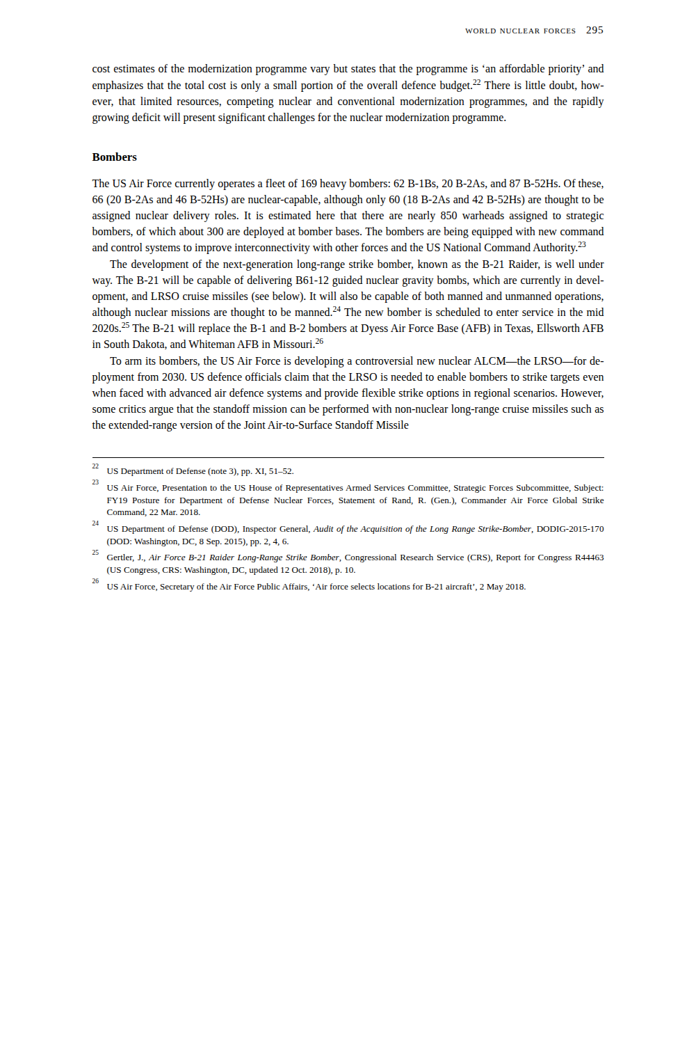world nuclear forces 295
cost estimates of the modernization programme vary but states that the programme is ‘an affordable priority’ and emphasizes that the total cost is only a small portion of the overall defence budget.22 There is little doubt, however, that limited resources, competing nuclear and conventional modernization programmes, and the rapidly growing deficit will present significant challenges for the nuclear modernization programme.
Bombers
The US Air Force currently operates a fleet of 169 heavy bombers: 62 B-1Bs, 20 B-2As, and 87 B-52Hs. Of these, 66 (20 B-2As and 46 B-52Hs) are nuclear-capable, although only 60 (18 B-2As and 42 B-52Hs) are thought to be assigned nuclear delivery roles. It is estimated here that there are nearly 850 warheads assigned to strategic bombers, of which about 300 are deployed at bomber bases. The bombers are being equipped with new command and control systems to improve interconnectivity with other forces and the US National Command Authority.23
The development of the next-generation long-range strike bomber, known as the B-21 Raider, is well under way. The B-21 will be capable of delivering B61-12 guided nuclear gravity bombs, which are currently in development, and LRSO cruise missiles (see below). It will also be capable of both manned and unmanned operations, although nuclear missions are thought to be manned.24 The new bomber is scheduled to enter service in the mid 2020s.25 The B-21 will replace the B-1 and B-2 bombers at Dyess Air Force Base (AFB) in Texas, Ellsworth AFB in South Dakota, and Whiteman AFB in Missouri.26
To arm its bombers, the US Air Force is developing a controversial new nuclear ALCM—the LRSO—for deployment from 2030. US defence officials claim that the LRSO is needed to enable bombers to strike targets even when faced with advanced air defence systems and provide flexible strike options in regional scenarios. However, some critics argue that the standoff mission can be performed with non-nuclear long-range cruise missiles such as the extended-range version of the Joint Air-to-Surface Standoff Missile
22 US Department of Defense (note 3), pp. XI, 51–52.
23 US Air Force, Presentation to the US House of Representatives Armed Services Committee, Strategic Forces Subcommittee, Subject: FY19 Posture for Department of Defense Nuclear Forces, Statement of Rand, R. (Gen.), Commander Air Force Global Strike Command, 22 Mar. 2018.
24 US Department of Defense (DOD), Inspector General, Audit of the Acquisition of the Long Range Strike-Bomber, DODIG-2015-170 (DOD: Washington, DC, 8 Sep. 2015), pp. 2, 4, 6.
25 Gertler, J., Air Force B-21 Raider Long-Range Strike Bomber, Congressional Research Service (CRS), Report for Congress R44463 (US Congress, CRS: Washington, DC, updated 12 Oct. 2018), p. 10.
26 US Air Force, Secretary of the Air Force Public Affairs, ‘Air force selects locations for B-21 aircraft’, 2 May 2018.